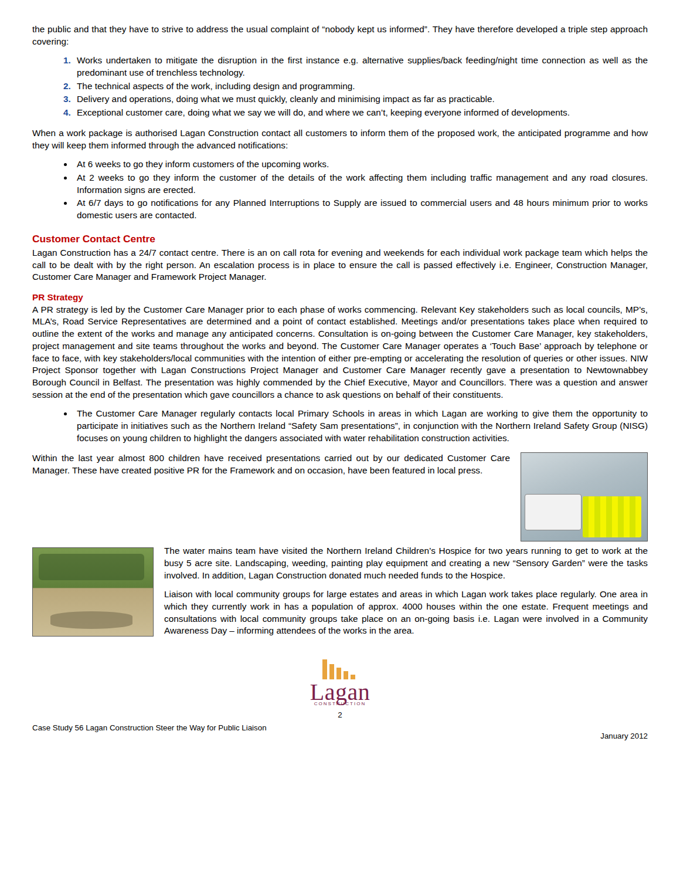the public and that they have to strive to address the usual complaint of “nobody kept us informed”. They have therefore developed a triple step approach covering:
Works undertaken to mitigate the disruption in the first instance e.g. alternative supplies/back feeding/night time connection as well as the predominant use of trenchless technology.
The technical aspects of the work, including design and programming.
Delivery and operations, doing what we must quickly, cleanly and minimising impact as far as practicable.
Exceptional customer care, doing what we say we will do, and where we can’t, keeping everyone informed of developments.
When a work package is authorised Lagan Construction contact all customers to inform them of the proposed work, the anticipated programme and how they will keep them informed through the advanced notifications:
At 6 weeks to go they inform customers of the upcoming works.
At 2 weeks to go they inform the customer of the details of the work affecting them including traffic management and any road closures. Information signs are erected.
At 6/7 days to go notifications for any Planned Interruptions to Supply are issued to commercial users and 48 hours minimum prior to works domestic users are contacted.
Customer Contact Centre
Lagan Construction has a 24/7 contact centre. There is an on call rota for evening and weekends for each individual work package team which helps the call to be dealt with by the right person. An escalation process is in place to ensure the call is passed effectively i.e. Engineer, Construction Manager, Customer Care Manager and Framework Project Manager.
PR Strategy
A PR strategy is led by the Customer Care Manager prior to each phase of works commencing. Relevant Key stakeholders such as local councils, MP’s, MLA’s, Road Service Representatives are determined and a point of contact established. Meetings and/or presentations takes place when required to outline the extent of the works and manage any anticipated concerns. Consultation is on-going between the Customer Care Manager, key stakeholders, project management and site teams throughout the works and beyond. The Customer Care Manager operates a ‘Touch Base’ approach by telephone or face to face, with key stakeholders/local communities with the intention of either pre-empting or accelerating the resolution of queries or other issues. NIW Project Sponsor together with Lagan Constructions Project Manager and Customer Care Manager recently gave a presentation to Newtownabbey Borough Council in Belfast. The presentation was highly commended by the Chief Executive, Mayor and Councillors. There was a question and answer session at the end of the presentation which gave councillors a chance to ask questions on behalf of their constituents.
The Customer Care Manager regularly contacts local Primary Schools in areas in which Lagan are working to give them the opportunity to participate in initiatives such as the Northern Ireland “Safety Sam presentations”, in conjunction with the Northern Ireland Safety Group (NISG) focuses on young children to highlight the dangers associated with water rehabilitation construction activities.
Within the last year almost 800 children have received presentations carried out by our dedicated Customer Care Manager. These have created positive PR for the Framework and on occasion, have been featured in local press.
The water mains team have visited the Northern Ireland Children’s Hospice for two years running to get to work at the busy 5 acre site. Landscaping, weeding, painting play equipment and creating a new “Sensory Garden” were the tasks involved. In addition, Lagan Construction donated much needed funds to the Hospice.
Liaison with local community groups for large estates and areas in which Lagan work takes place regularly. One area in which they currently work in has a population of approx. 4000 houses within the one estate. Frequent meetings and consultations with local community groups take place on an on-going basis i.e. Lagan were involved in a Community Awareness Day – informing attendees of the works in the area.
Lagan
CONSTRUCTION
2
Case Study 56 Lagan Construction Steer the Way for Public Liaison
January 2012